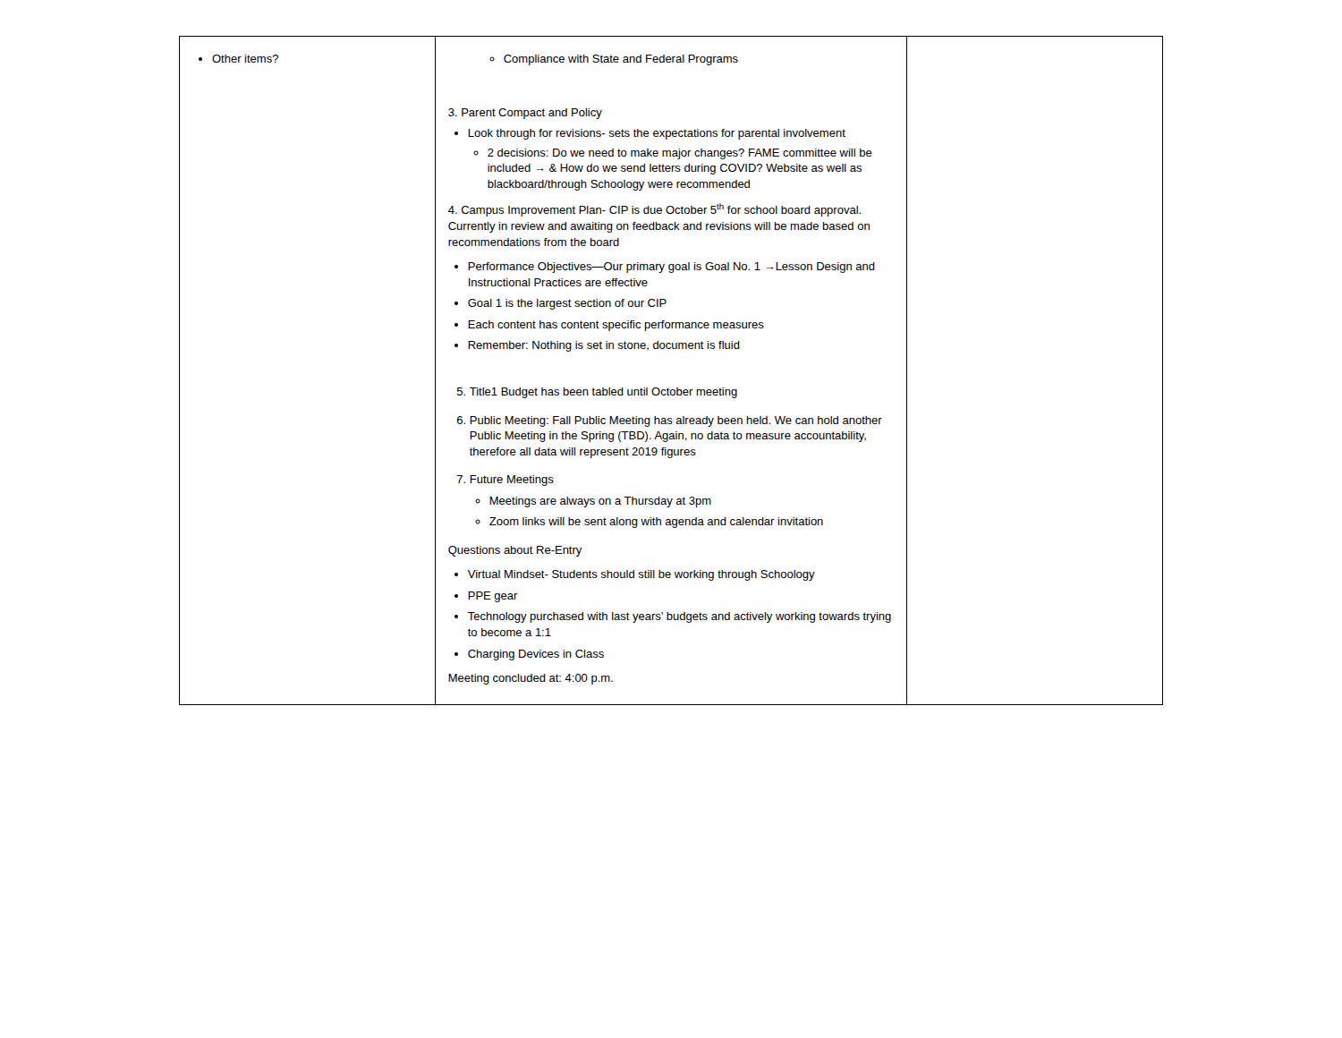| Other items? | Compliance with State and Federal Programs 3. Parent Compact and Policy Look through for revisions- sets the expectations for parental involvement 2 decisions: Do we need to make major changes? FAME committee will be included → & How do we send letters during COVID? Website as well as blackboard/through Schoology were recommended 4. Campus Improvement Plan- CIP is due October 5 th for school board approval. Currently in review and awaiting on feedback and revisions will be made based on recommendations from the board Performance Objectives—Our primary goal is Goal No. 1 → Lesson Design and Instructional Practices are effective Goal 1 is the largest section of our CIP Each content has content specific performance measures Remember: Nothing is set in stone, document is fluid Title1 Budget has been tabled until October meeting Public Meeting: Fall Public Meeting has already been held. We can hold another Public Meeting in the Spring (TBD). Again, no data to measure accountability, therefore all data will represent 2019 figures Future Meetings Meetings are always on a Thursday at 3pm Zoom links will be sent along with agenda and calendar invitation Questions about Re-Entry Virtual Mindset- Students should still be working through Schoology PPE gear Technology purchased with last years’ budgets and actively working towards trying to become a 1:1 Charging Devices in Class Meeting concluded at: 4:00 p.m. | |